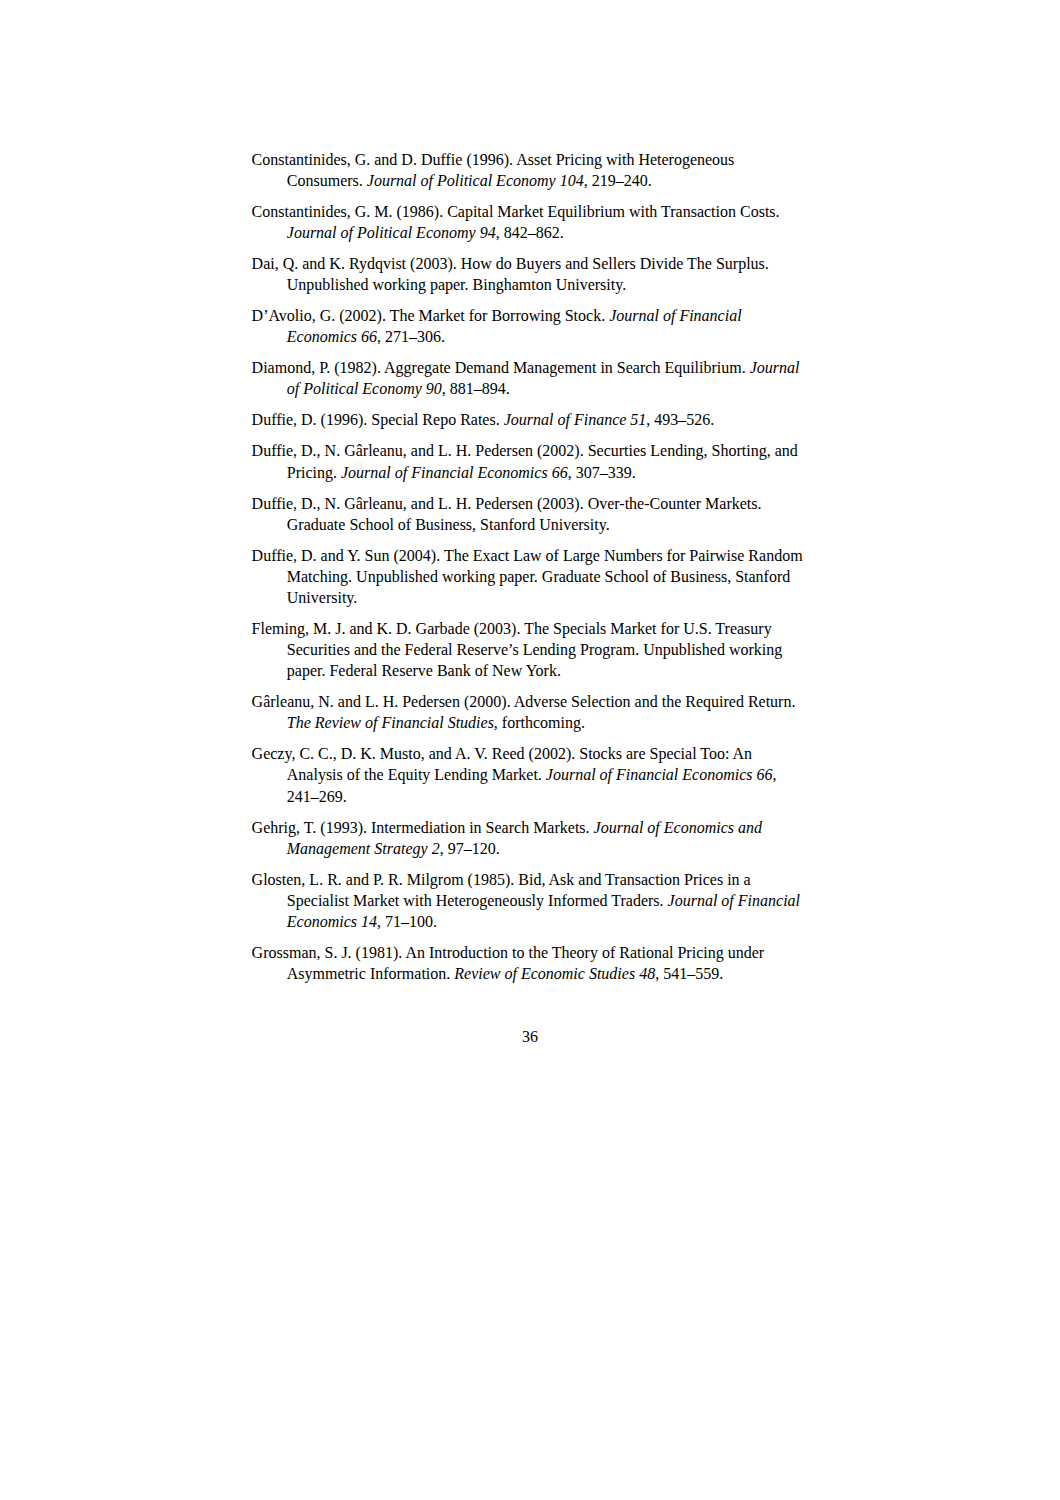Constantinides, G. and D. Duffie (1996). Asset Pricing with Heterogeneous Consumers. Journal of Political Economy 104, 219–240.
Constantinides, G. M. (1986). Capital Market Equilibrium with Transaction Costs. Journal of Political Economy 94, 842–862.
Dai, Q. and K. Rydqvist (2003). How do Buyers and Sellers Divide The Surplus. Unpublished working paper. Binghamton University.
D’Avolio, G. (2002). The Market for Borrowing Stock. Journal of Financial Economics 66, 271–306.
Diamond, P. (1982). Aggregate Demand Management in Search Equilibrium. Journal of Political Economy 90, 881–894.
Duffie, D. (1996). Special Repo Rates. Journal of Finance 51, 493–526.
Duffie, D., N. Gârleanu, and L. H. Pedersen (2002). Securties Lending, Shorting, and Pricing. Journal of Financial Economics 66, 307–339.
Duffie, D., N. Gârleanu, and L. H. Pedersen (2003). Over-the-Counter Markets. Graduate School of Business, Stanford University.
Duffie, D. and Y. Sun (2004). The Exact Law of Large Numbers for Pairwise Random Matching. Unpublished working paper. Graduate School of Business, Stanford University.
Fleming, M. J. and K. D. Garbade (2003). The Specials Market for U.S. Treasury Securities and the Federal Reserve’s Lending Program. Unpublished working paper. Federal Reserve Bank of New York.
Gârleanu, N. and L. H. Pedersen (2000). Adverse Selection and the Required Return. The Review of Financial Studies, forthcoming.
Geczy, C. C., D. K. Musto, and A. V. Reed (2002). Stocks are Special Too: An Analysis of the Equity Lending Market. Journal of Financial Economics 66, 241–269.
Gehrig, T. (1993). Intermediation in Search Markets. Journal of Economics and Management Strategy 2, 97–120.
Glosten, L. R. and P. R. Milgrom (1985). Bid, Ask and Transaction Prices in a Specialist Market with Heterogeneously Informed Traders. Journal of Financial Economics 14, 71–100.
Grossman, S. J. (1981). An Introduction to the Theory of Rational Pricing under Asymmetric Information. Review of Economic Studies 48, 541–559.
36